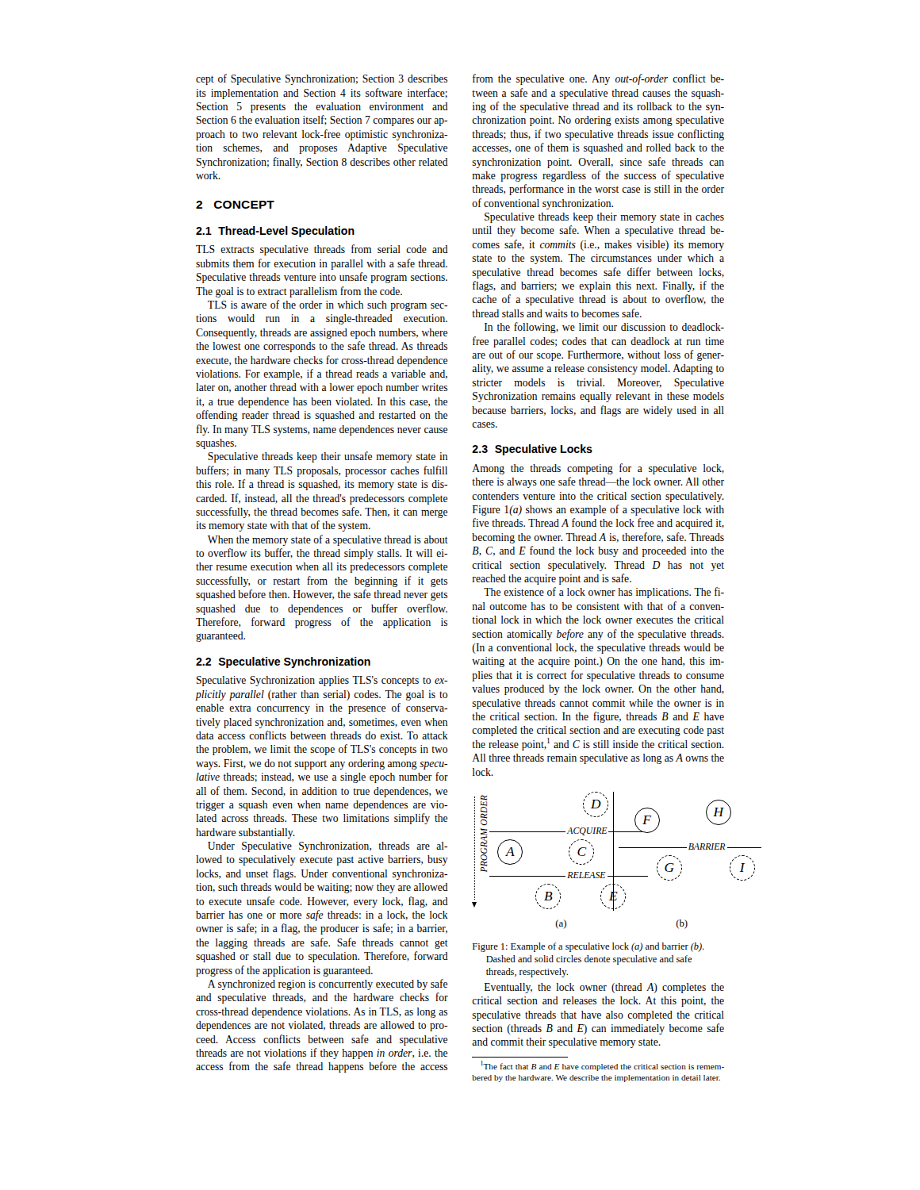cept of Speculative Synchronization; Section 3 describes its implementation and Section 4 its software interface; Section 5 presents the evaluation environment and Section 6 the evaluation itself; Section 7 compares our approach to two relevant lock-free optimistic synchronization schemes, and proposes Adaptive Speculative Synchronization; finally, Section 8 describes other related work.
2 CONCEPT
2.1 Thread-Level Speculation
TLS extracts speculative threads from serial code and submits them for execution in parallel with a safe thread. Speculative threads venture into unsafe program sections. The goal is to extract parallelism from the code.
TLS is aware of the order in which such program sections would run in a single-threaded execution. Consequently, threads are assigned epoch numbers, where the lowest one corresponds to the safe thread. As threads execute, the hardware checks for cross-thread dependence violations. For example, if a thread reads a variable and, later on, another thread with a lower epoch number writes it, a true dependence has been violated. In this case, the offending reader thread is squashed and restarted on the fly. In many TLS systems, name dependences never cause squashes.
Speculative threads keep their unsafe memory state in buffers; in many TLS proposals, processor caches fulfill this role. If a thread is squashed, its memory state is discarded. If, instead, all the thread's predecessors complete successfully, the thread becomes safe. Then, it can merge its memory state with that of the system.
When the memory state of a speculative thread is about to overflow its buffer, the thread simply stalls. It will either resume execution when all its predecessors complete successfully, or restart from the beginning if it gets squashed before then. However, the safe thread never gets squashed due to dependences or buffer overflow. Therefore, forward progress of the application is guaranteed.
2.2 Speculative Synchronization
Speculative Sychronization applies TLS's concepts to explicitly parallel (rather than serial) codes. The goal is to enable extra concurrency in the presence of conservatively placed synchronization and, sometimes, even when data access conflicts between threads do exist. To attack the problem, we limit the scope of TLS's concepts in two ways. First, we do not support any ordering among speculative threads; instead, we use a single epoch number for all of them. Second, in addition to true dependences, we trigger a squash even when name dependences are violated across threads. These two limitations simplify the hardware substantially.
Under Speculative Synchronization, threads are allowed to speculatively execute past active barriers, busy locks, and unset flags. Under conventional synchronization, such threads would be waiting; now they are allowed to execute unsafe code. However, every lock, flag, and barrier has one or more safe threads: in a lock, the lock owner is safe; in a flag, the producer is safe; in a barrier, the lagging threads are safe. Safe threads cannot get squashed or stall due to speculation. Therefore, forward progress of the application is guaranteed.
A synchronized region is concurrently executed by safe and speculative threads, and the hardware checks for cross-thread dependence violations. As in TLS, as long as dependences are not violated, threads are allowed to proceed. Access conflicts between safe and speculative threads are not violations if they happen in order, i.e. the access from the safe thread happens before the access from the speculative one. Any out-of-order conflict between a safe and a speculative thread causes the squashing of the speculative thread and its rollback to the synchronization point. No ordering exists among speculative threads; thus, if two speculative threads issue conflicting accesses, one of them is squashed and rolled back to the synchronization point. Overall, since safe threads can make progress regardless of the success of speculative threads, performance in the worst case is still in the order of conventional synchronization.
Speculative threads keep their memory state in caches until they become safe. When a speculative thread becomes safe, it commits (i.e., makes visible) its memory state to the system. The circumstances under which a speculative thread becomes safe differ between locks, flags, and barriers; we explain this next. Finally, if the cache of a speculative thread is about to overflow, the thread stalls and waits to becomes safe.
In the following, we limit our discussion to deadlock-free parallel codes; codes that can deadlock at run time are out of our scope. Furthermore, without loss of generality, we assume a release consistency model. Adapting to stricter models is trivial. Moreover, Speculative Sychronization remains equally relevant in these models because barriers, locks, and flags are widely used in all cases.
2.3 Speculative Locks
Among the threads competing for a speculative lock, there is always one safe thread—the lock owner. All other contenders venture into the critical section speculatively. Figure 1(a) shows an example of a speculative lock with five threads. Thread A found the lock free and acquired it, becoming the owner. Thread A is, therefore, safe. Threads B, C, and E found the lock busy and proceeded into the critical section speculatively. Thread D has not yet reached the acquire point and is safe.
The existence of a lock owner has implications. The final outcome has to be consistent with that of a conventional lock in which the lock owner executes the critical section atomically before any of the speculative threads. (In a conventional lock, the speculative threads would be waiting at the acquire point.) On the one hand, this implies that it is correct for speculative threads to consume values produced by the lock owner. On the other hand, speculative threads cannot commit while the owner is in the critical section. In the figure, threads B and E have completed the critical section and are executing code past the release point,1 and C is still inside the critical section. All three threads remain speculative as long as A owns the lock.
PROGRAM ORDER
D
ACQUIRE
A
C
RELEASE
B
E
(a)
F
H
BARRIER
G
I
(b)
Figure 1: Example of a speculative lock (a) and barrier (b). Dashed and solid circles denote speculative and safe threads, respectively.
Eventually, the lock owner (thread A) completes the critical section and releases the lock. At this point, the speculative threads that have also completed the critical section (threads B and E) can immediately become safe and commit their speculative memory state.
1The fact that B and E have completed the critical section is remembered by the hardware. We describe the implementation in detail later.